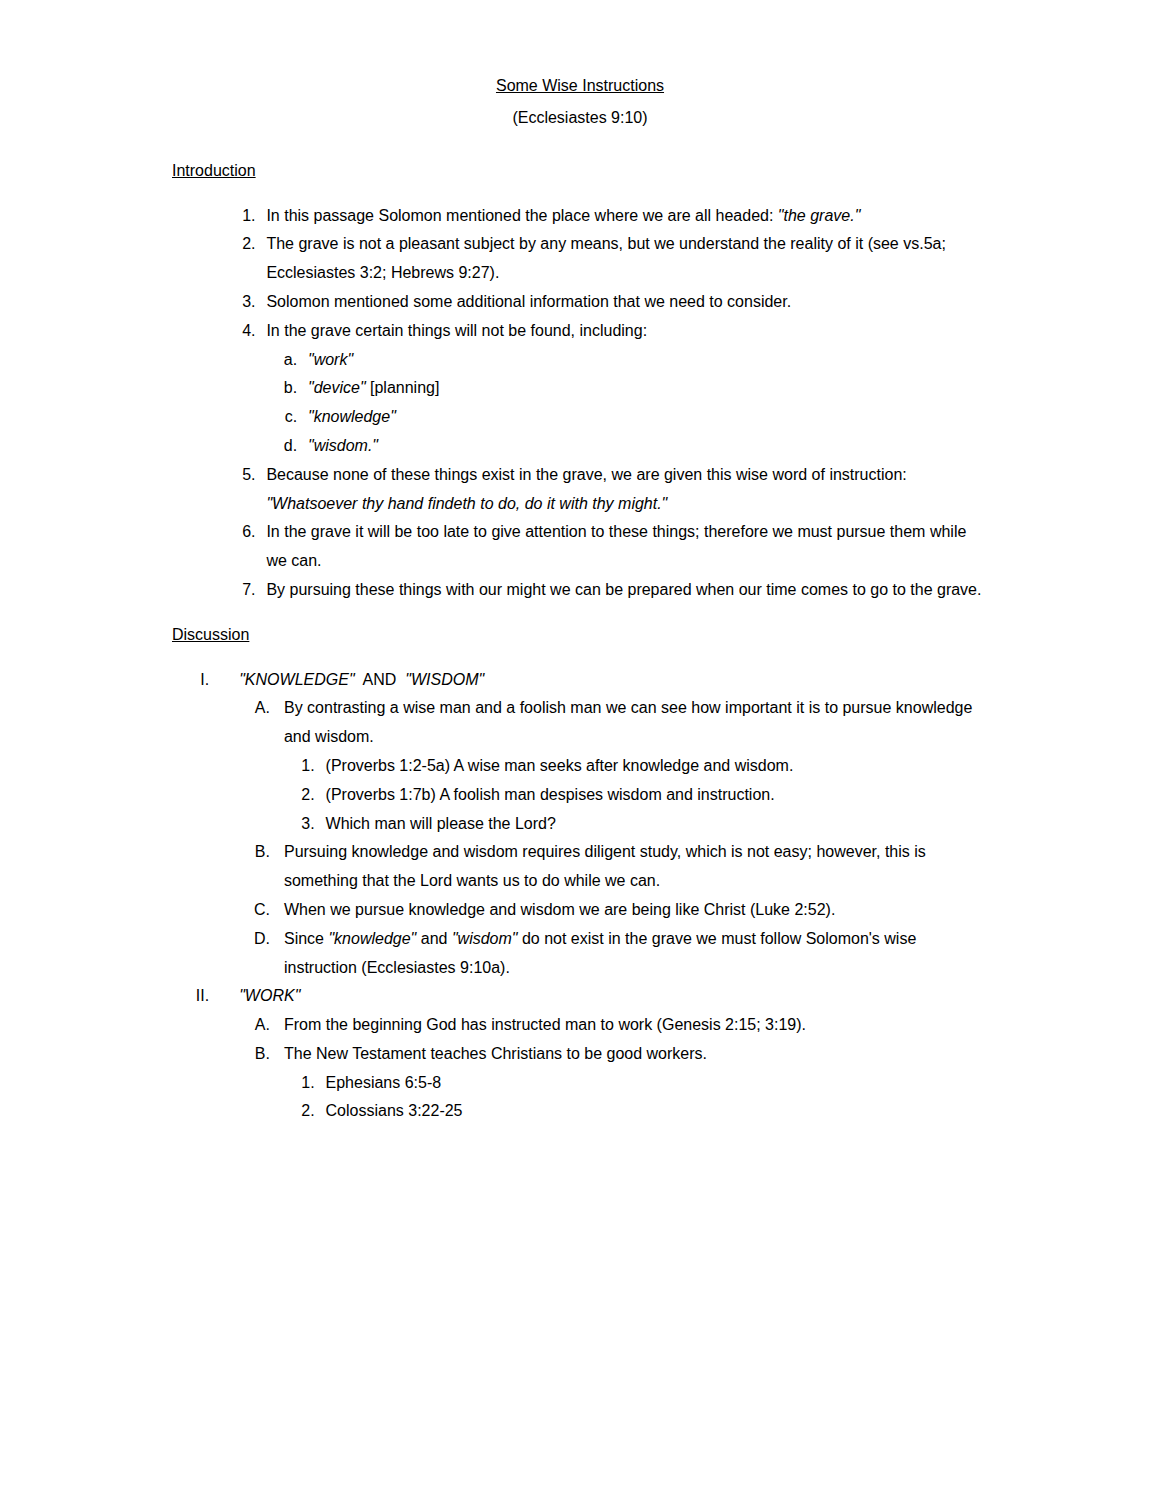Some Wise Instructions
(Ecclesiastes 9:10)
Introduction
In this passage Solomon mentioned the place where we are all headed: "the grave."
The grave is not a pleasant subject by any means, but we understand the reality of it (see vs.5a; Ecclesiastes 3:2; Hebrews 9:27).
Solomon mentioned some additional information that we need to consider.
In the grave certain things will not be found, including:
"work"
"device" [planning]
"knowledge"
"wisdom."
Because none of these things exist in the grave, we are given this wise word of instruction: "Whatsoever thy hand findeth to do, do it with thy might."
In the grave it will be too late to give attention to these things; therefore we must pursue them while we can.
By pursuing these things with our might we can be prepared when our time comes to go to the grave.
Discussion
"KNOWLEDGE" AND "WISDOM"
By contrasting a wise man and a foolish man we can see how important it is to pursue knowledge and wisdom.
(Proverbs 1:2-5a) A wise man seeks after knowledge and wisdom.
(Proverbs 1:7b) A foolish man despises wisdom and instruction.
Which man will please the Lord?
Pursuing knowledge and wisdom requires diligent study, which is not easy; however, this is something that the Lord wants us to do while we can.
When we pursue knowledge and wisdom we are being like Christ (Luke 2:52).
Since "knowledge" and "wisdom" do not exist in the grave we must follow Solomon's wise instruction (Ecclesiastes 9:10a).
"WORK"
From the beginning God has instructed man to work (Genesis 2:15; 3:19).
The New Testament teaches Christians to be good workers.
Ephesians 6:5-8
Colossians 3:22-25